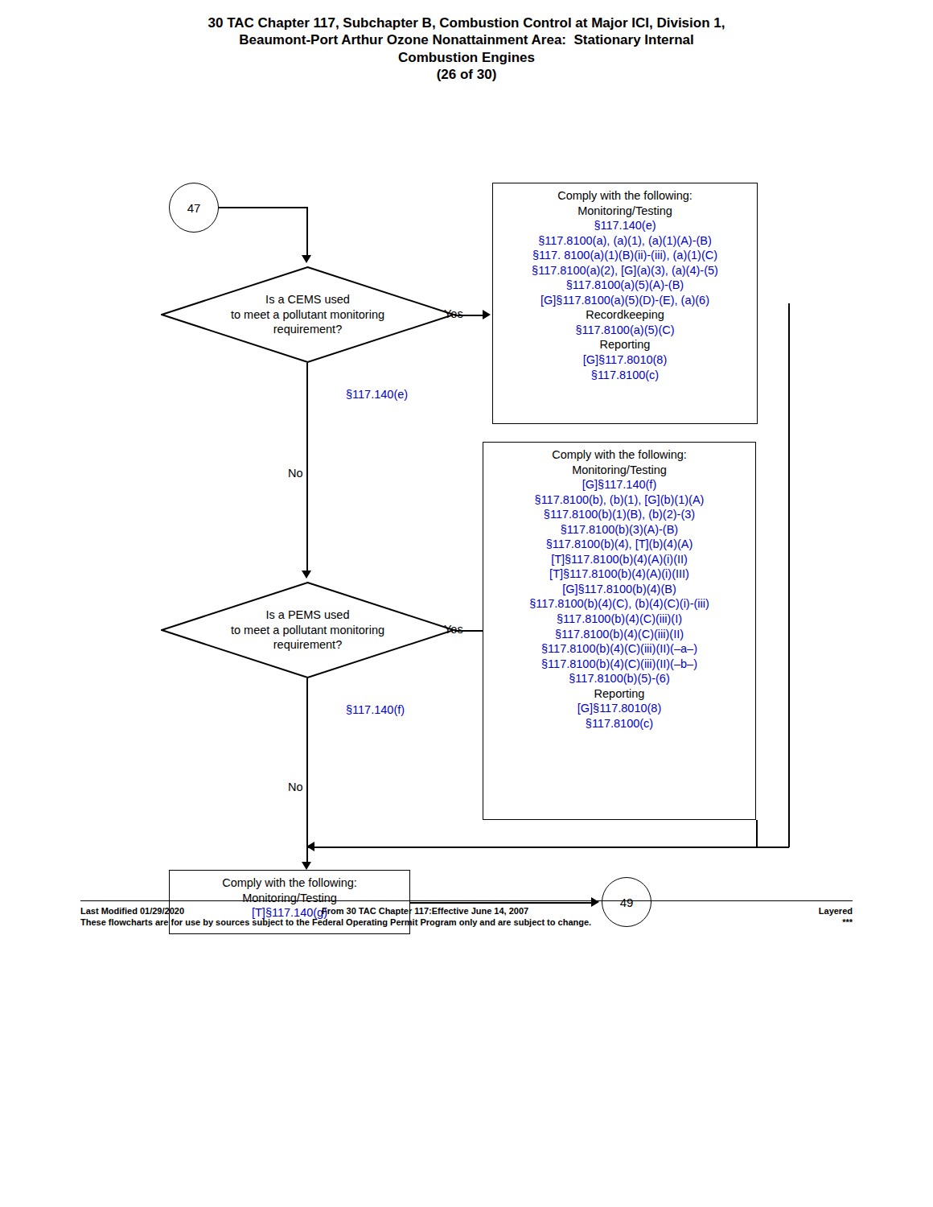30 TAC Chapter 117, Subchapter B, Combustion Control at Major ICI, Division 1, Beaumont-Port Arthur Ozone Nonattainment Area: Stationary Internal Combustion Engines (26 of 30)
47
Is a CEMS used
to meet a pollutant monitoring
requirement?
Yes
Comply with the following:
Monitoring/Testing
§117.140(e)
§117.8100(a), (a)(1), (a)(1)(A)-(B)
§117. 8100(a)(1)(B)(ii)-(iii), (a)(1)(C)
§117.8100(a)(2), [G](a)(3), (a)(4)-(5)
§117.8100(a)(5)(A)-(B)
[G]§117.8100(a)(5)(D)-(E), (a)(6)
Recordkeeping
§117.8100(a)(5)(C)
Reporting
[G]§117.8010(8)
§117.8100(c)
§117.140(e)
No
Is a PEMS used
to meet a pollutant monitoring
requirement?
Yes
Comply with the following:
Monitoring/Testing
[G]§117.140(f)
§117.8100(b), (b)(1), [G](b)(1)(A)
§117.8100(b)(1)(B), (b)(2)-(3)
§117.8100(b)(3)(A)-(B)
§117.8100(b)(4), [T](b)(4)(A)
[T]§117.8100(b)(4)(A)(i)(II)
[T]§117.8100(b)(4)(A)(i)(III)
[G]§117.8100(b)(4)(B)
§117.8100(b)(4)(C), (b)(4)(C)(i)-(iii)
§117.8100(b)(4)(C)(iii)(I)
§117.8100(b)(4)(C)(iii)(II)
§117.8100(b)(4)(C)(iii)(II)(–a–)
§117.8100(b)(4)(C)(iii)(II)(–b–)
§117.8100(b)(5)-(6)
Reporting
[G]§117.8010(8)
§117.8100(c)
§117.140(f)
No
Comply with the following:
Monitoring/Testing
[T]§117.140(g)
49
Last Modified 01/29/2020
From 30 TAC Chapter 117:Effective June 14, 2007
Layered
These flowcharts are for use by sources subject to the Federal Operating Permit Program only and are subject to change.
***